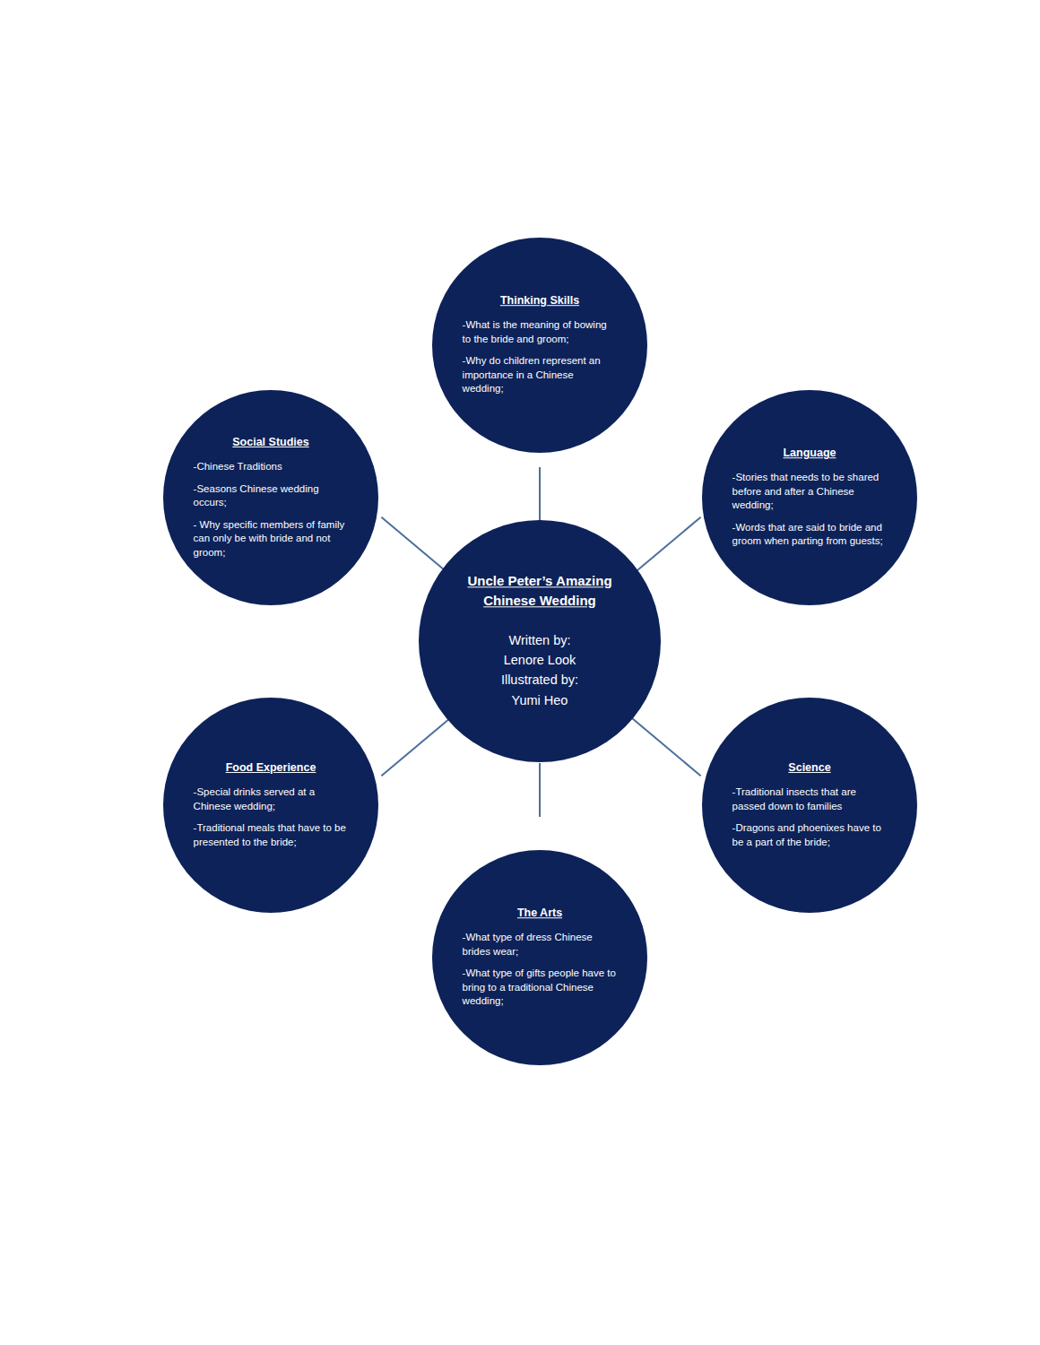Thinking Skills
-What is the meaning of bowing to the bride and groom;
-Why do children represent an importance in a Chinese wedding;
Language
-Stories that needs to be shared before and after a Chinese wedding;
-Words that are said to bride and groom when parting from guests;
Science
-Traditional insects that are passed down to families
-Dragons and phoenixes have to be a part of the bride;
The Arts
-What type of dress Chinese brides wear;
-What type of gifts people have to bring to a traditional Chinese wedding;
Food Experience
-Special drinks served at a Chinese wedding;
-Traditional meals that have to be presented to the bride;
Social Studies
-Chinese Traditions
-Seasons Chinese wedding occurs;
- Why specific members of family can only be with bride and not groom;
Uncle Peter’s Amazing Chinese Wedding
Written by:
Lenore Look
Illustrated by:
Yumi Heo